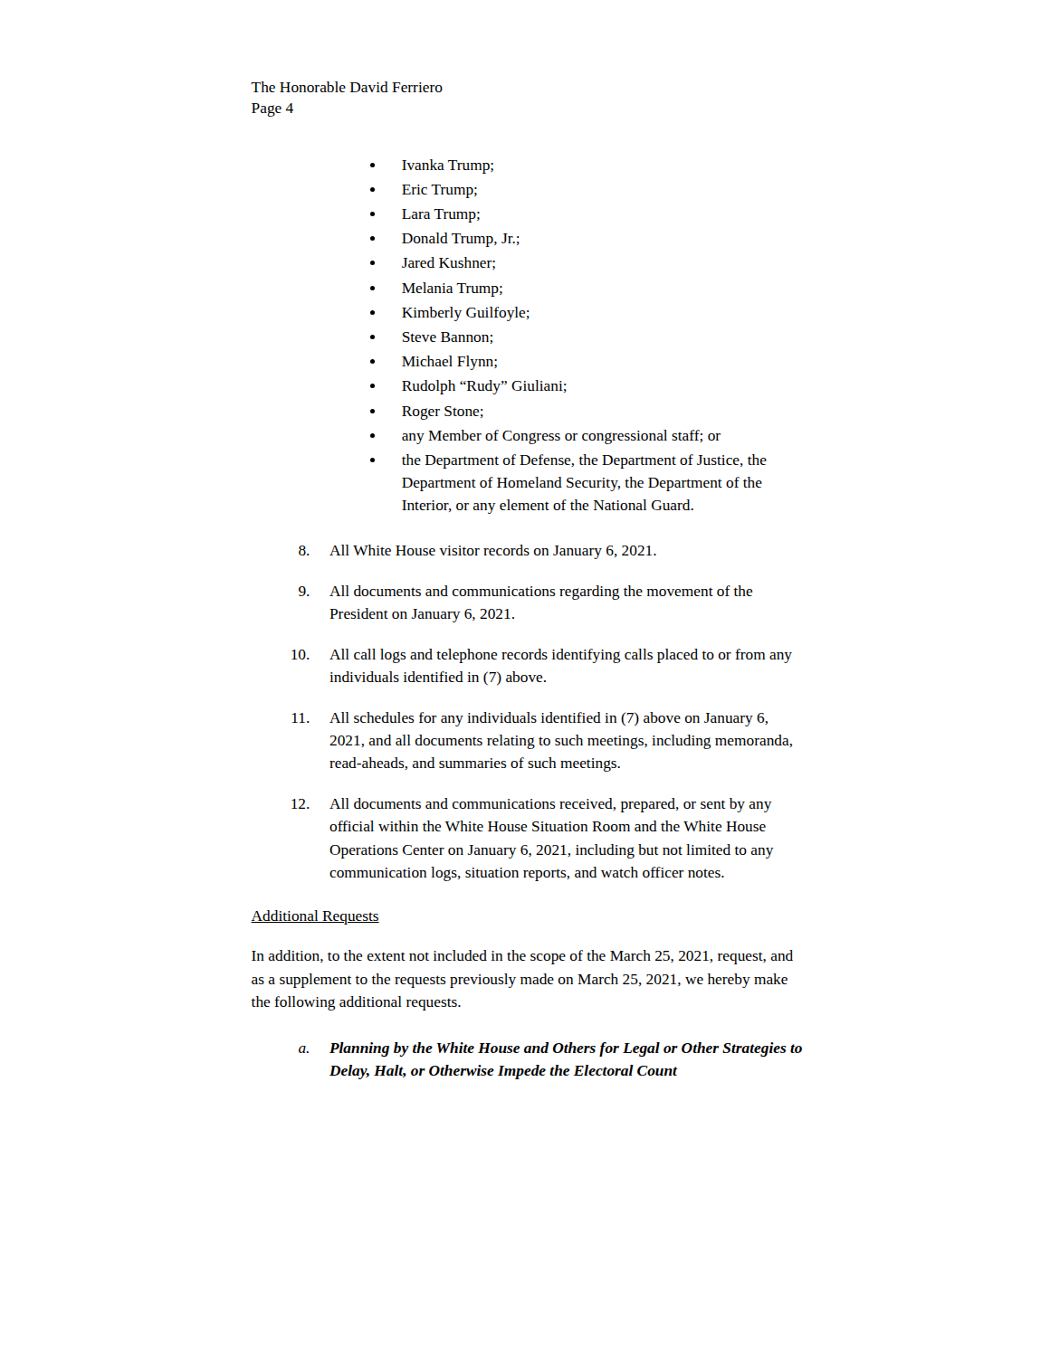The Honorable David Ferriero
Page 4
Ivanka Trump;
Eric Trump;
Lara Trump;
Donald Trump, Jr.;
Jared Kushner;
Melania Trump;
Kimberly Guilfoyle;
Steve Bannon;
Michael Flynn;
Rudolph “Rudy” Giuliani;
Roger Stone;
any Member of Congress or congressional staff; or
the Department of Defense, the Department of Justice, the Department of Homeland Security, the Department of the Interior, or any element of the National Guard.
All White House visitor records on January 6, 2021.
All documents and communications regarding the movement of the President on January 6, 2021.
All call logs and telephone records identifying calls placed to or from any individuals identified in (7) above.
All schedules for any individuals identified in (7) above on January 6, 2021, and all documents relating to such meetings, including memoranda, read-aheads, and summaries of such meetings.
All documents and communications received, prepared, or sent by any official within the White House Situation Room and the White House Operations Center on January 6, 2021, including but not limited to any communication logs, situation reports, and watch officer notes.
Additional Requests
In addition, to the extent not included in the scope of the March 25, 2021, request, and as a supplement to the requests previously made on March 25, 2021, we hereby make the following additional requests.
Planning by the White House and Others for Legal or Other Strategies to Delay, Halt, or Otherwise Impede the Electoral Count